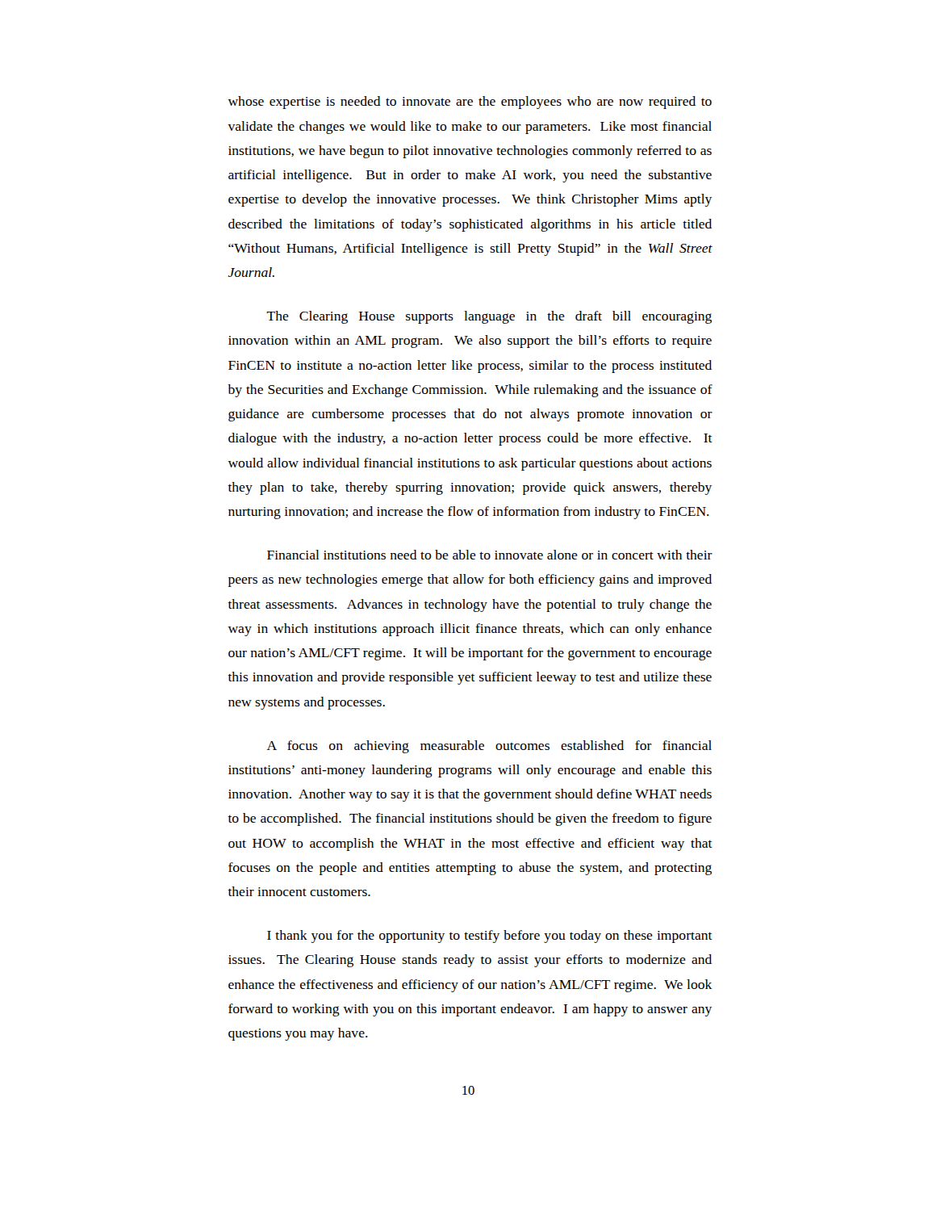whose expertise is needed to innovate are the employees who are now required to validate the changes we would like to make to our parameters. Like most financial institutions, we have begun to pilot innovative technologies commonly referred to as artificial intelligence. But in order to make AI work, you need the substantive expertise to develop the innovative processes. We think Christopher Mims aptly described the limitations of today’s sophisticated algorithms in his article titled “Without Humans, Artificial Intelligence is still Pretty Stupid” in the Wall Street Journal.
The Clearing House supports language in the draft bill encouraging innovation within an AML program. We also support the bill’s efforts to require FinCEN to institute a no-action letter like process, similar to the process instituted by the Securities and Exchange Commission. While rulemaking and the issuance of guidance are cumbersome processes that do not always promote innovation or dialogue with the industry, a no-action letter process could be more effective. It would allow individual financial institutions to ask particular questions about actions they plan to take, thereby spurring innovation; provide quick answers, thereby nurturing innovation; and increase the flow of information from industry to FinCEN.
Financial institutions need to be able to innovate alone or in concert with their peers as new technologies emerge that allow for both efficiency gains and improved threat assessments. Advances in technology have the potential to truly change the way in which institutions approach illicit finance threats, which can only enhance our nation’s AML/CFT regime. It will be important for the government to encourage this innovation and provide responsible yet sufficient leeway to test and utilize these new systems and processes.
A focus on achieving measurable outcomes established for financial institutions’ anti-money laundering programs will only encourage and enable this innovation. Another way to say it is that the government should define WHAT needs to be accomplished. The financial institutions should be given the freedom to figure out HOW to accomplish the WHAT in the most effective and efficient way that focuses on the people and entities attempting to abuse the system, and protecting their innocent customers.
I thank you for the opportunity to testify before you today on these important issues. The Clearing House stands ready to assist your efforts to modernize and enhance the effectiveness and efficiency of our nation’s AML/CFT regime. We look forward to working with you on this important endeavor. I am happy to answer any questions you may have.
10